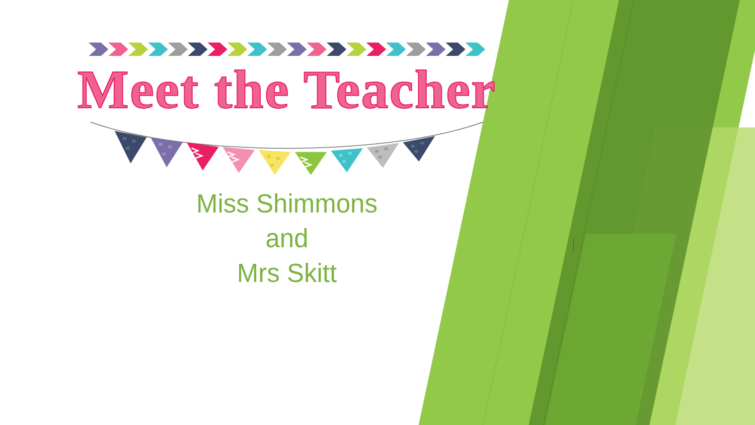Meet the Teacher
Miss Shimmons and Mrs Skitt